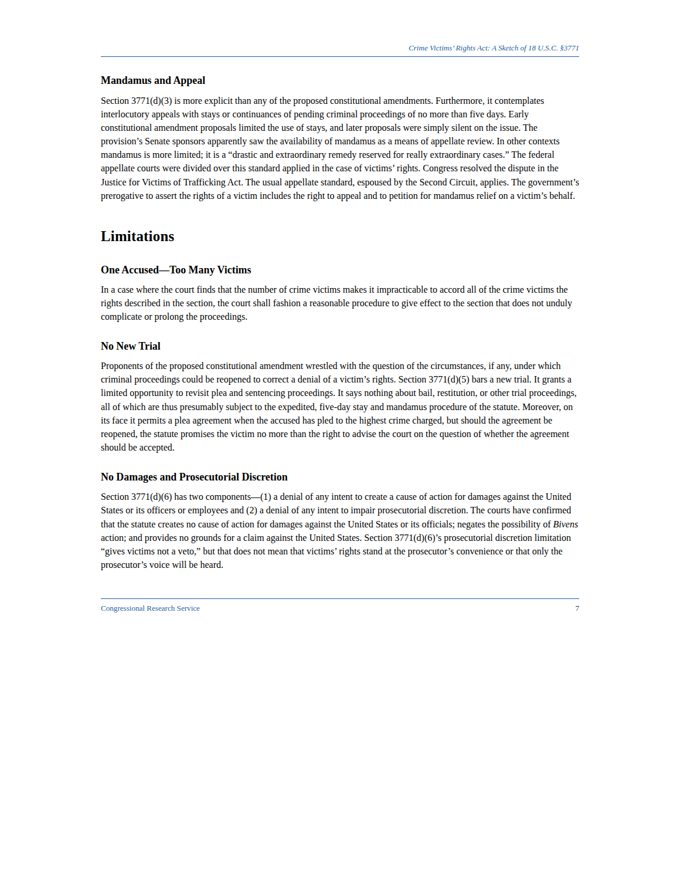Crime Victims’ Rights Act: A Sketch of 18 U.S.C. §3771
Mandamus and Appeal
Section 3771(d)(3) is more explicit than any of the proposed constitutional amendments. Furthermore, it contemplates interlocutory appeals with stays or continuances of pending criminal proceedings of no more than five days. Early constitutional amendment proposals limited the use of stays, and later proposals were simply silent on the issue. The provision’s Senate sponsors apparently saw the availability of mandamus as a means of appellate review. In other contexts mandamus is more limited; it is a “drastic and extraordinary remedy reserved for really extraordinary cases.” The federal appellate courts were divided over this standard applied in the case of victims’ rights. Congress resolved the dispute in the Justice for Victims of Trafficking Act. The usual appellate standard, espoused by the Second Circuit, applies. The government’s prerogative to assert the rights of a victim includes the right to appeal and to petition for mandamus relief on a victim’s behalf.
Limitations
One Accused—Too Many Victims
In a case where the court finds that the number of crime victims makes it impracticable to accord all of the crime victims the rights described in the section, the court shall fashion a reasonable procedure to give effect to the section that does not unduly complicate or prolong the proceedings.
No New Trial
Proponents of the proposed constitutional amendment wrestled with the question of the circumstances, if any, under which criminal proceedings could be reopened to correct a denial of a victim’s rights. Section 3771(d)(5) bars a new trial. It grants a limited opportunity to revisit plea and sentencing proceedings. It says nothing about bail, restitution, or other trial proceedings, all of which are thus presumably subject to the expedited, five-day stay and mandamus procedure of the statute. Moreover, on its face it permits a plea agreement when the accused has pled to the highest crime charged, but should the agreement be reopened, the statute promises the victim no more than the right to advise the court on the question of whether the agreement should be accepted.
No Damages and Prosecutorial Discretion
Section 3771(d)(6) has two components—(1) a denial of any intent to create a cause of action for damages against the United States or its officers or employees and (2) a denial of any intent to impair prosecutorial discretion. The courts have confirmed that the statute creates no cause of action for damages against the United States or its officials; negates the possibility of Bivens action; and provides no grounds for a claim against the United States. Section 3771(d)(6)’s prosecutorial discretion limitation “gives victims not a veto,” but that does not mean that victims’ rights stand at the prosecutor’s convenience or that only the prosecutor’s voice will be heard.
Congressional Research Service 7